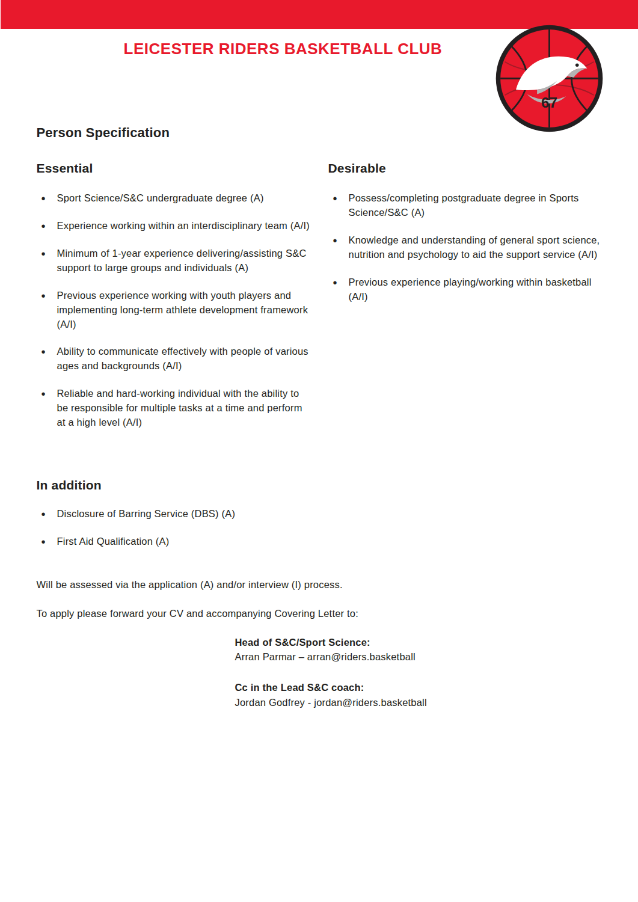LEICESTER RIDERS BASKETBALL CLUB
67
Person Specification
Essential
Sport Science/S&C undergraduate degree (A)
Experience working within an interdisciplinary team (A/I)
Minimum of 1-year experience delivering/assisting S&C support to large groups and individuals (A)
Previous experience working with youth players and implementing long-term athlete development framework (A/I)
Ability to communicate effectively with people of various ages and backgrounds (A/I)
Reliable and hard-working individual with the ability to be responsible for multiple tasks at a time and perform at a high level (A/I)
Desirable
Possess/completing postgraduate degree in Sports Science/S&C (A)
Knowledge and understanding of general sport science, nutrition and psychology to aid the support service (A/I)
Previous experience playing/working within basketball (A/I)
In addition
Disclosure of Barring Service (DBS) (A)
First Aid Qualification (A)
Will be assessed via the application (A) and/or interview (I) process.
To apply please forward your CV and accompanying Covering Letter to:
Head of S&C/Sport Science:
Arran Parmar – arran@riders.basketball
Cc in the Lead S&C coach:
Jordan Godfrey - jordan@riders.basketball